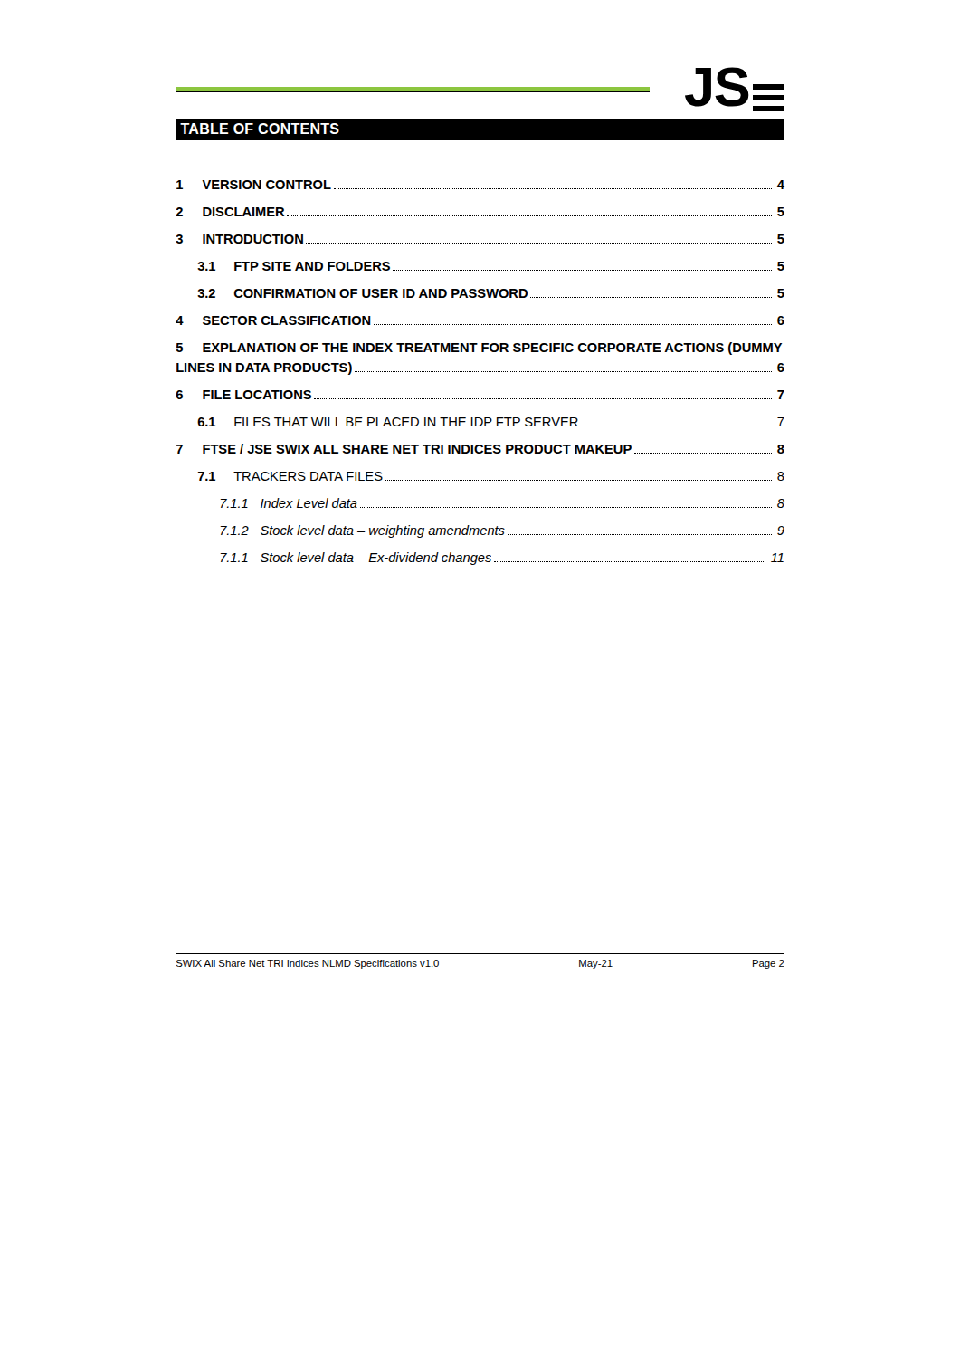JS
TABLE OF CONTENTS
1 VERSION CONTROL 4
2 DISCLAIMER 5
3 INTRODUCTION 5
3.1 FTP SITE AND FOLDERS 5
3.2 CONFIRMATION OF USER ID AND PASSWORD 5
4 SECTOR CLASSIFICATION 6
5 EXPLANATION OF THE INDEX TREATMENT FOR SPECIFIC CORPORATE ACTIONS (DUMMY
LINES IN DATA PRODUCTS) 6
6 FILE LOCATIONS 7
6.1 FILES THAT WILL BE PLACED IN THE IDP FTP SERVER 7
7 FTSE / JSE SWIX ALL SHARE NET TRI INDICES PRODUCT MAKEUP 8
7.1 TRACKERS DATA FILES 8
7.1.1 Index Level data 8
7.1.2 Stock level data – weighting amendments 9
7.1.1 Stock level data – Ex-dividend changes 11
SWIX All Share Net TRI Indices NLMD Specifications v1.0
May-21
Page 2